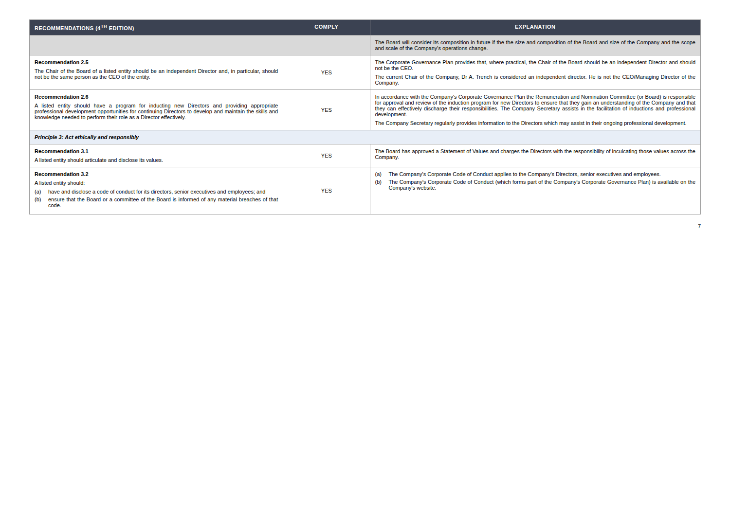| RECOMMENDATIONS (4 TH EDITION) | COMPLY | EXPLANATION |
| --- | --- | --- |
| | | The Board will consider its composition in future if the the size and composition of the Board and size of the Company and the scope and scale of the Company's operations change. |
| Recommendation 2.5 The Chair of the Board of a listed entity should be an independent Director and, in particular, should not be the same person as the CEO of the entity. | YES | The Corporate Governance Plan provides that, where practical, the Chair of the Board should be an independent Director and should not be the CEO. The current Chair of the Company, Dr A. Trench is considered an independent director. He is not the CEO/Managing Director of the Company. |
| Recommendation 2.6 A listed entity should have a program for inducting new Directors and providing appropriate professional development opportunities for continuing Directors to develop and maintain the skills and knowledge needed to perform their role as a Director effectively. | YES | In accordance with the Company's Corporate Governance Plan the Remuneration and Nomination Committee (or Board) is responsible for approval and review of the induction program for new Directors to ensure that they gain an understanding of the Company and that they can effectively discharge their responsibilities. The Company Secretary assists in the facilitation of inductions and professional development. The Company Secretary regularly provides information to the Directors which may assist in their ongoing professional development. |
| Principle 3: Act ethically and responsibly |
| Recommendation 3.1 A listed entity should articulate and disclose its values. | YES | The Board has approved a Statement of Values and charges the Directors with the responsibility of inculcating those values across the Company. |
| Recommendation 3.2 A listed entity should: (a) have and disclose a code of conduct for its directors, senior executives and employees; and (b) ensure that the Board or a committee of the Board is informed of any material breaches of that code. | YES | (a) The Company's Corporate Code of Conduct applies to the Company's Directors, senior executives and employees. (b) The Company's Corporate Code of Conduct (which forms part of the Company's Corporate Governance Plan) is available on the Company's website. |
7